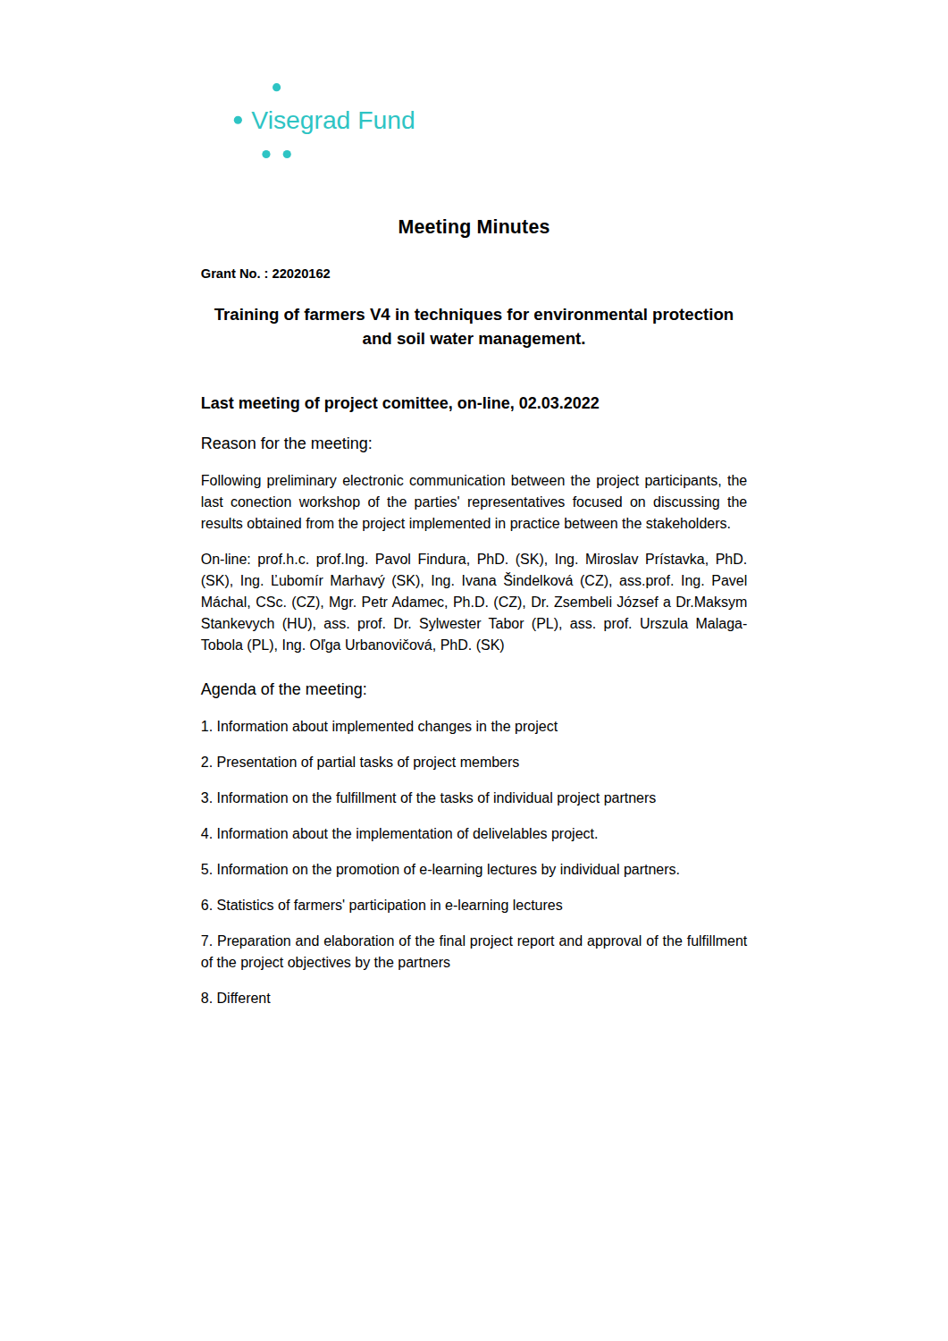Visegrad Fund
Meeting Minutes
Grant No. : 22020162
Training of farmers V4 in techniques for environmental protection and soil water management.
Last meeting of project comittee, on-line, 02.03.2022
Reason for the meeting:
Following preliminary electronic communication between the project participants, the last conection workshop of the parties' representatives focused on discussing the results obtained from the project implemented in practice between the stakeholders.
On-line: prof.h.c. prof.Ing. Pavol Findura, PhD. (SK), Ing. Miroslav Prístavka, PhD. (SK), Ing. Ľubomír Marhavý (SK), Ing. Ivana Šindelková (CZ), ass.prof. Ing. Pavel Máchal, CSc. (CZ), Mgr. Petr Adamec, Ph.D. (CZ), Dr. Zsembeli József a Dr.Maksym Stankevych (HU), ass. prof. Dr. Sylwester Tabor (PL), ass. prof. Urszula Malaga-Tobola (PL), Ing. Oľga Urbanovičová, PhD. (SK)
Agenda of the meeting:
1. Information about implemented changes in the project
2. Presentation of partial tasks of project members
3. Information on the fulfillment of the tasks of individual project partners
4. Information about the implementation of delivelables project.
5. Information on the promotion of e-learning lectures by individual partners.
6. Statistics of farmers' participation in e-learning lectures
7. Preparation and elaboration of the final project report and approval of the fulfillment of the project objectives by the partners
8. Different